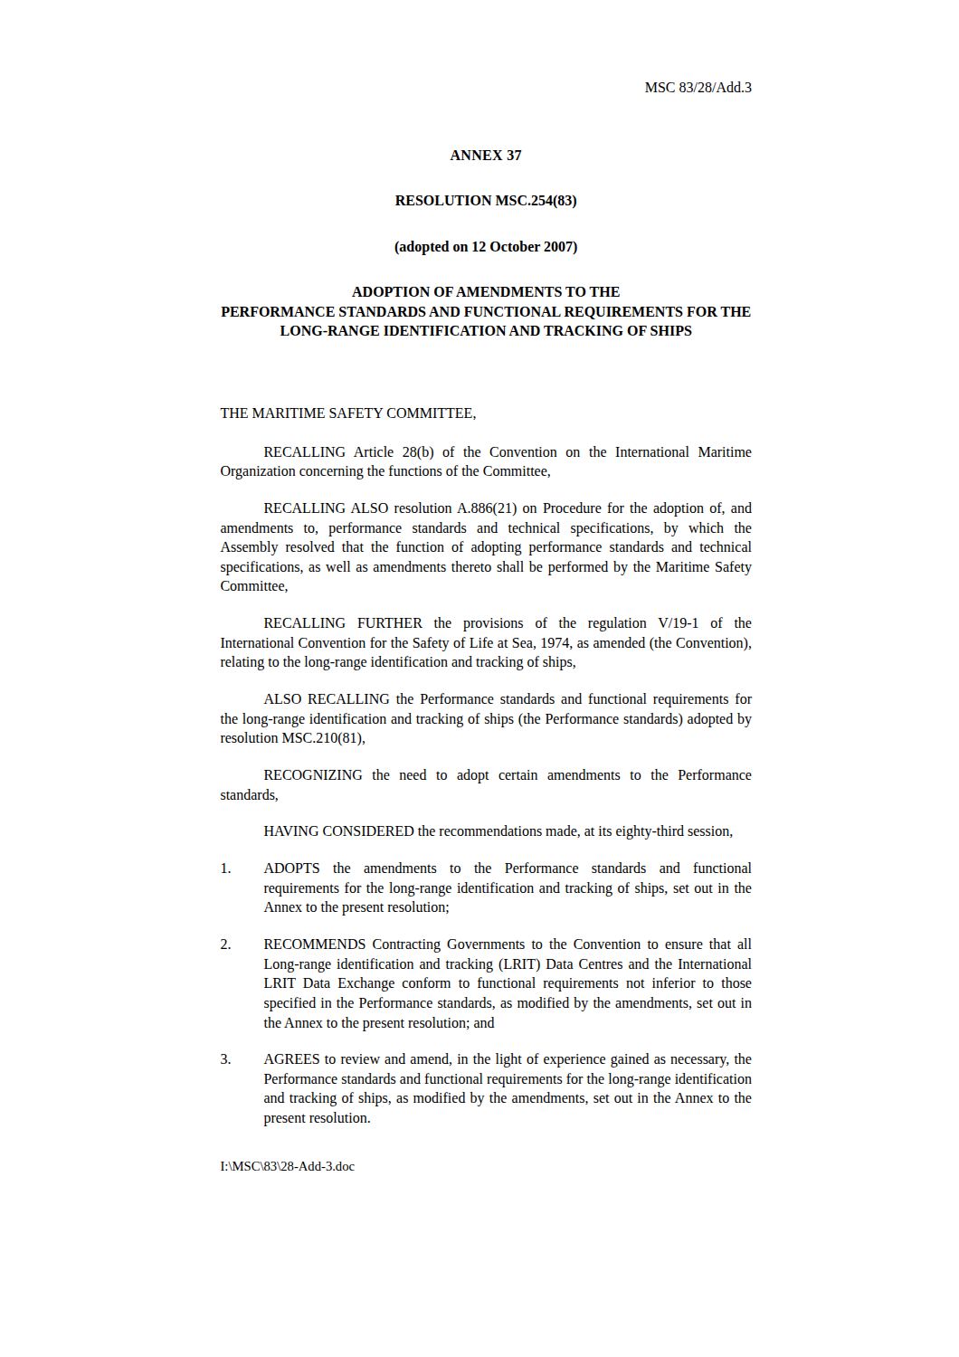MSC 83/28/Add.3
ANNEX 37
RESOLUTION MSC.254(83)
(adopted on 12 October 2007)
ADOPTION OF AMENDMENTS TO THE
PERFORMANCE STANDARDS AND FUNCTIONAL REQUIREMENTS FOR THE
LONG-RANGE IDENTIFICATION AND TRACKING OF SHIPS
THE MARITIME SAFETY COMMITTEE,
RECALLING Article 28(b) of the Convention on the International Maritime Organization concerning the functions of the Committee,
RECALLING ALSO resolution A.886(21) on Procedure for the adoption of, and amendments to, performance standards and technical specifications, by which the Assembly resolved that the function of adopting performance standards and technical specifications, as well as amendments thereto shall be performed by the Maritime Safety Committee,
RECALLING FURTHER the provisions of the regulation V/19-1 of the International Convention for the Safety of Life at Sea, 1974, as amended (the Convention), relating to the long-range identification and tracking of ships,
ALSO RECALLING the Performance standards and functional requirements for the long-range identification and tracking of ships (the Performance standards) adopted by resolution MSC.210(81),
RECOGNIZING the need to adopt certain amendments to the Performance standards,
HAVING CONSIDERED the recommendations made, at its eighty-third session,
1. ADOPTS the amendments to the Performance standards and functional requirements for the long-range identification and tracking of ships, set out in the Annex to the present resolution;
2. RECOMMENDS Contracting Governments to the Convention to ensure that all Long-range identification and tracking (LRIT) Data Centres and the International LRIT Data Exchange conform to functional requirements not inferior to those specified in the Performance standards, as modified by the amendments, set out in the Annex to the present resolution; and
3. AGREES to review and amend, in the light of experience gained as necessary, the Performance standards and functional requirements for the long-range identification and tracking of ships, as modified by the amendments, set out in the Annex to the present resolution.
I:\MSC\83\28-Add-3.doc